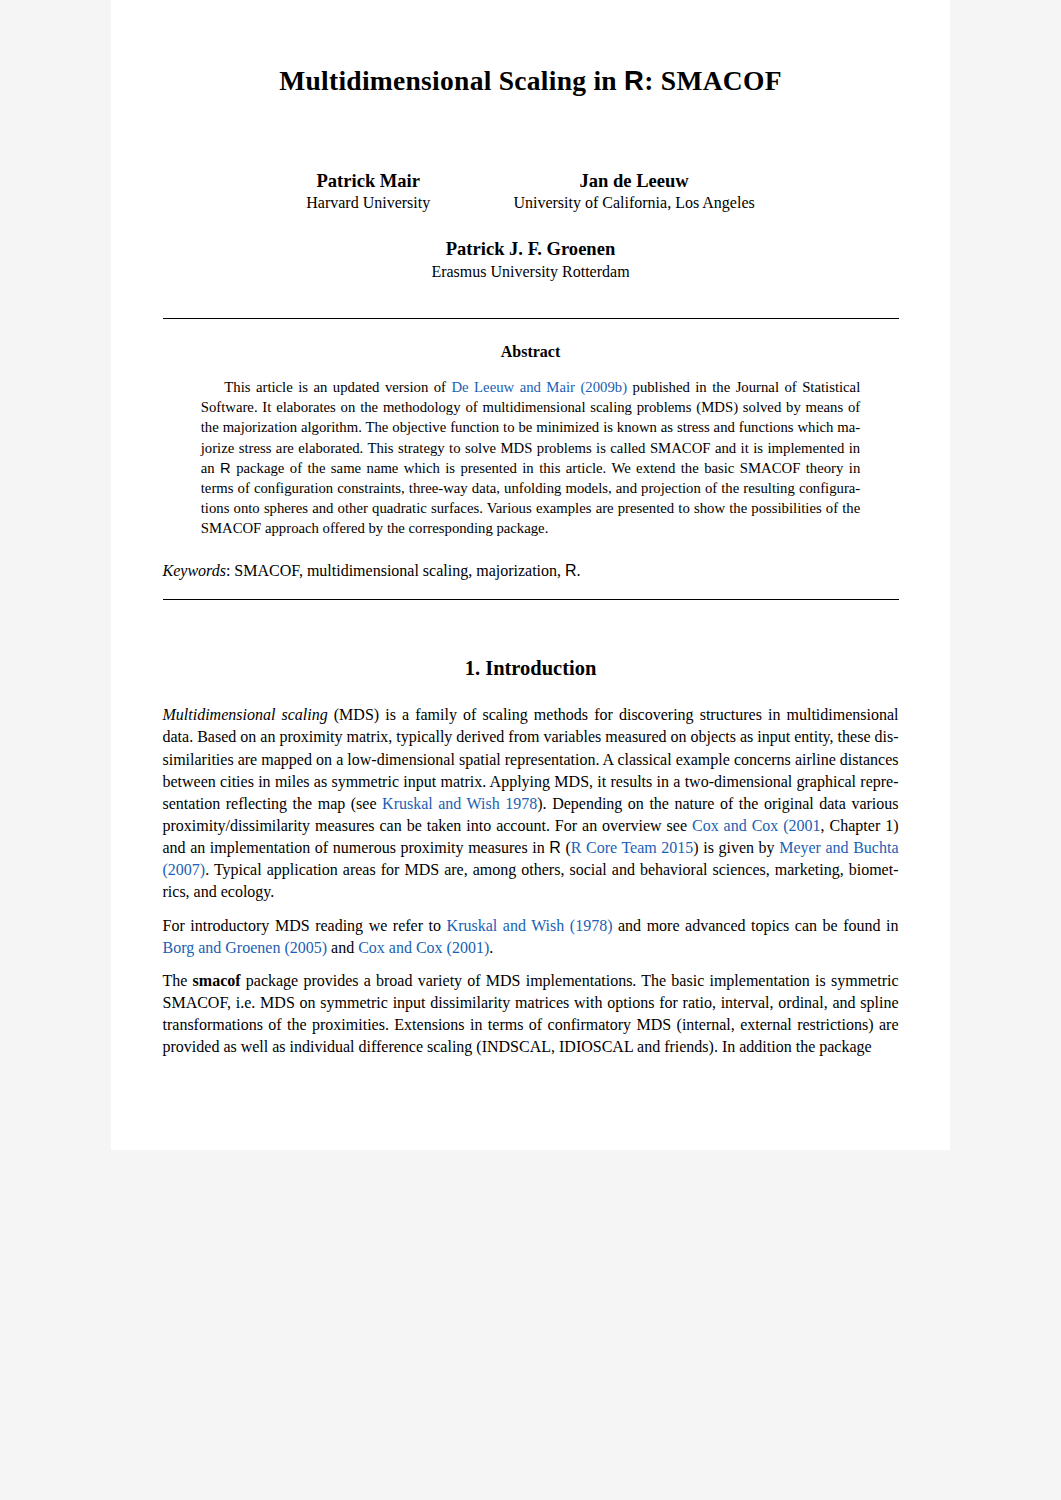Multidimensional Scaling in R: SMACOF
Patrick Mair
Harvard University
Jan de Leeuw
University of California, Los Angeles
Patrick J. F. Groenen
Erasmus University Rotterdam
Abstract
This article is an updated version of De Leeuw and Mair (2009b) published in the Journal of Statistical Software. It elaborates on the methodology of multidimensional scaling problems (MDS) solved by means of the majorization algorithm. The objective function to be minimized is known as stress and functions which majorize stress are elaborated. This strategy to solve MDS problems is called SMACOF and it is implemented in an R package of the same name which is presented in this article. We extend the basic SMACOF theory in terms of configuration constraints, three-way data, unfolding models, and projection of the resulting configurations onto spheres and other quadratic surfaces. Various examples are presented to show the possibilities of the SMACOF approach offered by the corresponding package.
Keywords: SMACOF, multidimensional scaling, majorization, R.
1. Introduction
Multidimensional scaling (MDS) is a family of scaling methods for discovering structures in multidimensional data. Based on an proximity matrix, typically derived from variables measured on objects as input entity, these dissimilarities are mapped on a low-dimensional spatial representation. A classical example concerns airline distances between cities in miles as symmetric input matrix. Applying MDS, it results in a two-dimensional graphical representation reflecting the map (see Kruskal and Wish 1978). Depending on the nature of the original data various proximity/dissimilarity measures can be taken into account. For an overview see Cox and Cox (2001, Chapter 1) and an implementation of numerous proximity measures in R (R Core Team 2015) is given by Meyer and Buchta (2007). Typical application areas for MDS are, among others, social and behavioral sciences, marketing, biometrics, and ecology.
For introductory MDS reading we refer to Kruskal and Wish (1978) and more advanced topics can be found in Borg and Groenen (2005) and Cox and Cox (2001).
The smacof package provides a broad variety of MDS implementations. The basic implementation is symmetric SMACOF, i.e. MDS on symmetric input dissimilarity matrices with options for ratio, interval, ordinal, and spline transformations of the proximities. Extensions in terms of confirmatory MDS (internal, external restrictions) are provided as well as individual difference scaling (INDSCAL, IDIOSCAL and friends). In addition the package